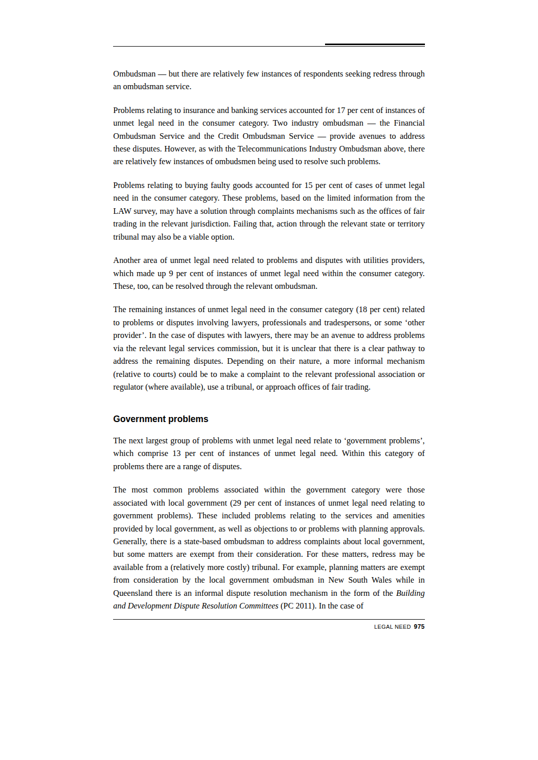Ombudsman — but there are relatively few instances of respondents seeking redress through an ombudsman service.
Problems relating to insurance and banking services accounted for 17 per cent of instances of unmet legal need in the consumer category. Two industry ombudsman — the Financial Ombudsman Service and the Credit Ombudsman Service — provide avenues to address these disputes. However, as with the Telecommunications Industry Ombudsman above, there are relatively few instances of ombudsmen being used to resolve such problems.
Problems relating to buying faulty goods accounted for 15 per cent of cases of unmet legal need in the consumer category. These problems, based on the limited information from the LAW survey, may have a solution through complaints mechanisms such as the offices of fair trading in the relevant jurisdiction. Failing that, action through the relevant state or territory tribunal may also be a viable option.
Another area of unmet legal need related to problems and disputes with utilities providers, which made up 9 per cent of instances of unmet legal need within the consumer category. These, too, can be resolved through the relevant ombudsman.
The remaining instances of unmet legal need in the consumer category (18 per cent) related to problems or disputes involving lawyers, professionals and tradespersons, or some ‘other provider’. In the case of disputes with lawyers, there may be an avenue to address problems via the relevant legal services commission, but it is unclear that there is a clear pathway to address the remaining disputes. Depending on their nature, a more informal mechanism (relative to courts) could be to make a complaint to the relevant professional association or regulator (where available), use a tribunal, or approach offices of fair trading.
Government problems
The next largest group of problems with unmet legal need relate to ‘government problems’, which comprise 13 per cent of instances of unmet legal need. Within this category of problems there are a range of disputes.
The most common problems associated within the government category were those associated with local government (29 per cent of instances of unmet legal need relating to government problems). These included problems relating to the services and amenities provided by local government, as well as objections to or problems with planning approvals. Generally, there is a state-based ombudsman to address complaints about local government, but some matters are exempt from their consideration. For these matters, redress may be available from a (relatively more costly) tribunal. For example, planning matters are exempt from consideration by the local government ombudsman in New South Wales while in Queensland there is an informal dispute resolution mechanism in the form of the Building and Development Dispute Resolution Committees (PC 2011). In the case of
LEGAL NEED975